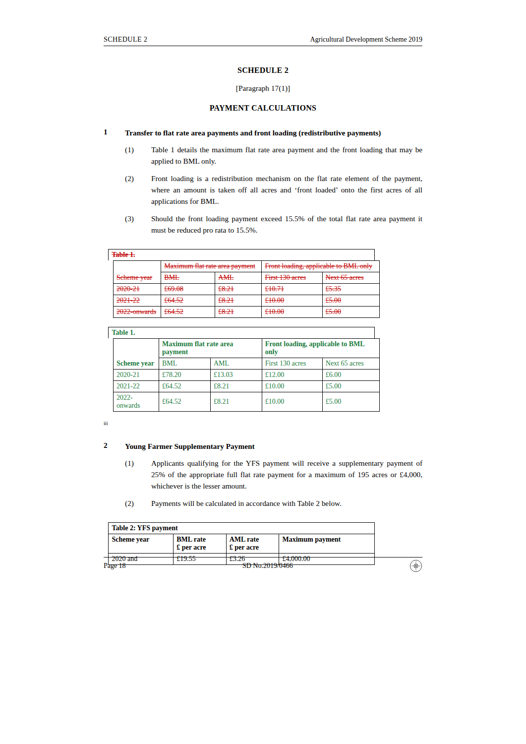SCHEDULE 2
Agricultural Development Scheme 2019
SCHEDULE 2
[Paragraph 17(1)]
PAYMENT CALCULATIONS
1
Transfer to flat rate area payments and front loading (redistributive payments)
(1)
Table 1 details the maximum flat rate area payment and the front loading that may be applied to BML only.
(2)
Front loading is a redistribution mechanism on the flat rate element of the payment, where an amount is taken off all acres and ‘front loaded’ onto the first acres of all applications for BML.
(3)
Should the front loading payment exceed 15.5% of the total flat rate area payment it must be reduced pro rata to 15.5%.
Table 1.
| Scheme year | Maximum flat rate area payment | Front loading, applicable to BML only |
| BML | AML | First 130 acres | Next 65 acres |
| 2020-21 | £69.08 | £8.21 | £10.71 | £5.35 |
| 2021-22 | £64.52 | £8.21 | £10.00 | £5.00 |
| 2022-onwards | £64.52 | £8.21 | £10.00 | £5.00 |
Table 1.
| Scheme year | Maximum flat rate area payment | Front loading, applicable to BML only |
| BML | AML | First 130 acres | Next 65 acres |
| 2020-21 | £78.20 | £13.03 | £12.00 | £6.00 |
| 2021-22 | £64.52 | £8.21 | £10.00 | £5.00 |
| 2022-onwards | £64.52 | £8.21 | £10.00 | £5.00 |
iii
2
Young Farmer Supplementary Payment
(1)
Applicants qualifying for the YFS payment will receive a supplementary payment of 25% of the appropriate full flat rate payment for a maximum of 195 acres or £4,000, whichever is the lesser amount.
(2)
Payments will be calculated in accordance with Table 2 below.
Table 2: YFS payment
| Scheme year | BML rate £ per acre | AML rate £ per acre | Maximum payment |
| --- | --- | --- | --- |
| 2020 and | £19.55 | £3.26 | £4,000.00 |
Page 18
SD No.2019/0466